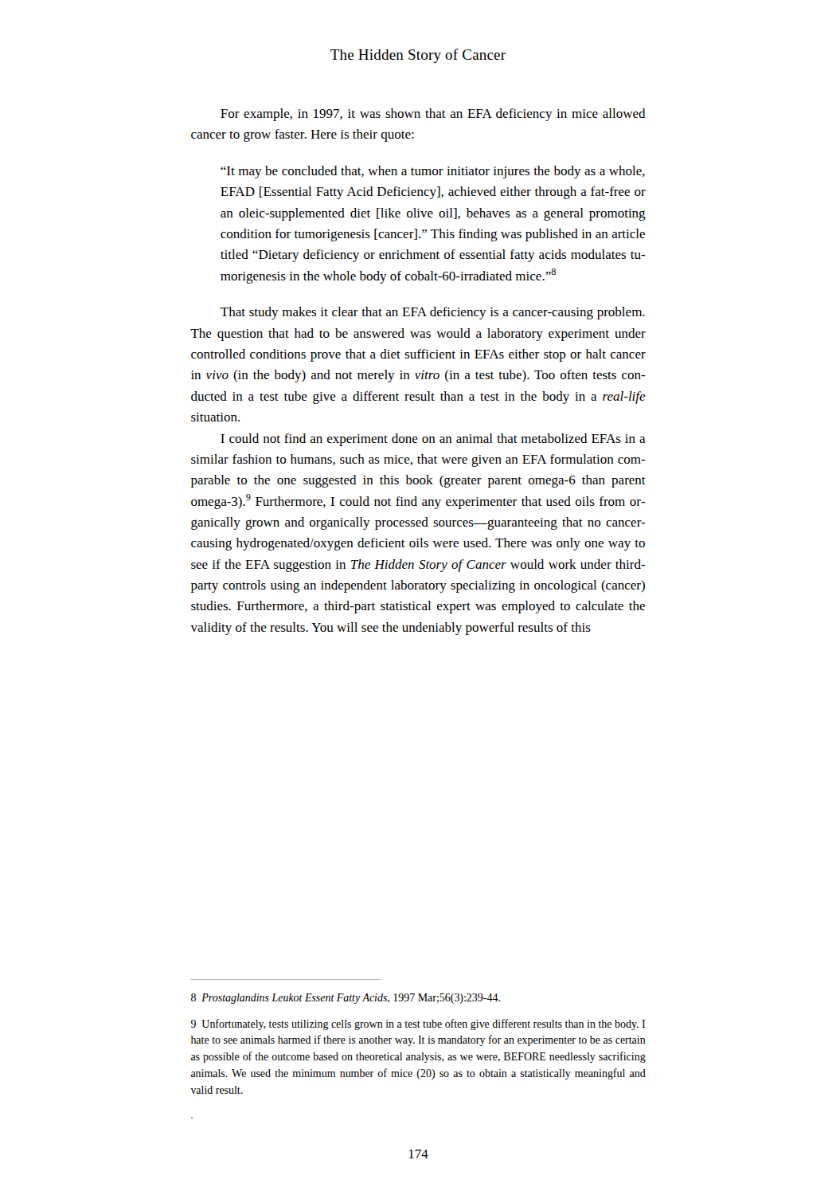The Hidden Story of Cancer
For example, in 1997, it was shown that an EFA deficiency in mice allowed cancer to grow faster. Here is their quote:
“It may be concluded that, when a tumor initiator injures the body as a whole, EFAD [Essential Fatty Acid Deficiency], achieved either through a fat-free or an oleic-supplemented diet [like olive oil], behaves as a general promoting condition for tumorigenesis [cancer].” This finding was published in an article titled “Dietary deficiency or enrichment of essential fatty acids modulates tumorigenesis in the whole body of cobalt-60-irradiated mice.”8
That study makes it clear that an EFA deficiency is a cancer-causing problem. The question that had to be answered was would a laboratory experiment under controlled conditions prove that a diet sufficient in EFAs either stop or halt cancer in vivo (in the body) and not merely in vitro (in a test tube). Too often tests conducted in a test tube give a different result than a test in the body in a real-life situation.
I could not find an experiment done on an animal that metabolized EFAs in a similar fashion to humans, such as mice, that were given an EFA formulation comparable to the one suggested in this book (greater parent omega-6 than parent omega-3).9 Furthermore, I could not find any experimenter that used oils from organically grown and organically processed sources—guaranteeing that no cancer-causing hydrogenated/oxygen deficient oils were used. There was only one way to see if the EFA suggestion in The Hidden Story of Cancer would work under third-party controls using an independent laboratory specializing in oncological (cancer) studies. Furthermore, a third-part statistical expert was employed to calculate the validity of the results. You will see the undeniably powerful results of this
8 Prostaglandins Leukot Essent Fatty Acids, 1997 Mar;56(3):239-44.
9 Unfortunately, tests utilizing cells grown in a test tube often give different results than in the body. I hate to see animals harmed if there is another way. It is mandatory for an experimenter to be as certain as possible of the outcome based on theoretical analysis, as we were, BEFORE needlessly sacrificing animals. We used the minimum number of mice (20) so as to obtain a statistically meaningful and valid result.
.
174